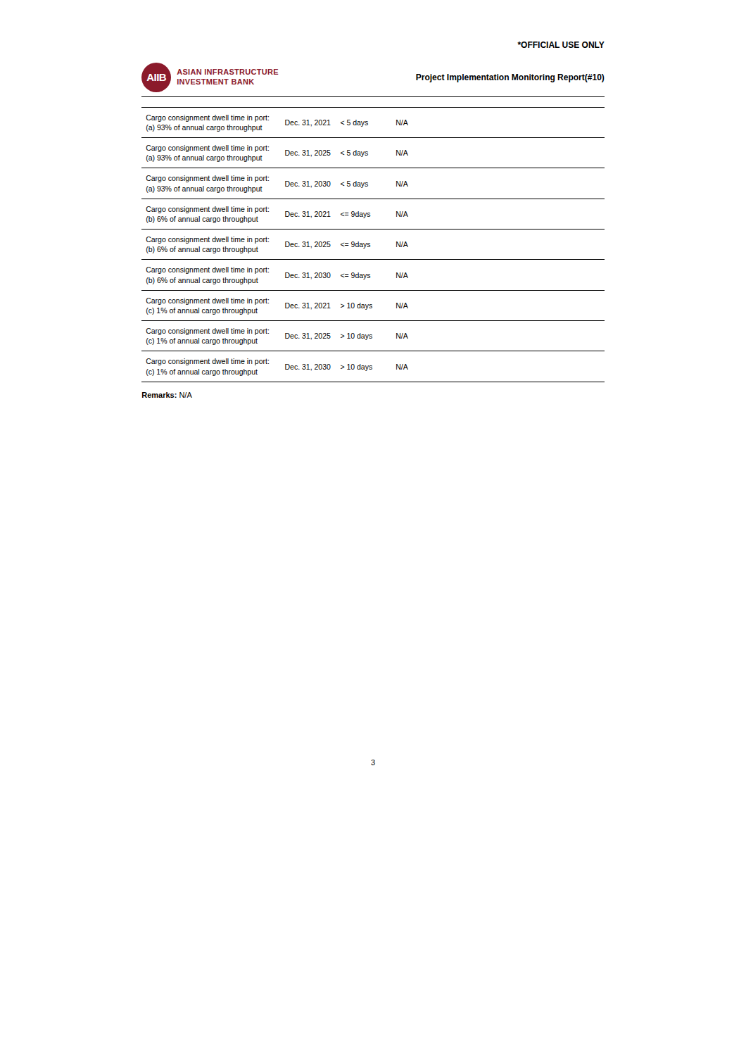*OFFICIAL USE ONLY
AIIB
ASIAN INFRASTRUCTURE
INVESTMENT BANK
Project Implementation Monitoring Report(#10)
| Cargo consignment dwell time in port: (a) 93% of annual cargo throughput | Dec. 31, 2021 | < 5 days | N/A | |
| Cargo consignment dwell time in port: (a) 93% of annual cargo throughput | Dec. 31, 2025 | < 5 days | N/A | |
| Cargo consignment dwell time in port: (a) 93% of annual cargo throughput | Dec. 31, 2030 | < 5 days | N/A | |
| Cargo consignment dwell time in port: (b) 6% of annual cargo throughput | Dec. 31, 2021 | <= 9days | N/A | |
| Cargo consignment dwell time in port: (b) 6% of annual cargo throughput | Dec. 31, 2025 | <= 9days | N/A | |
| Cargo consignment dwell time in port: (b) 6% of annual cargo throughput | Dec. 31, 2030 | <= 9days | N/A | |
| Cargo consignment dwell time in port: (c) 1% of annual cargo throughput | Dec. 31, 2021 | > 10 days | N/A | |
| Cargo consignment dwell time in port: (c) 1% of annual cargo throughput | Dec. 31, 2025 | > 10 days | N/A | |
| Cargo consignment dwell time in port: (c) 1% of annual cargo throughput | Dec. 31, 2030 | > 10 days | N/A | |
Remarks: N/A
3